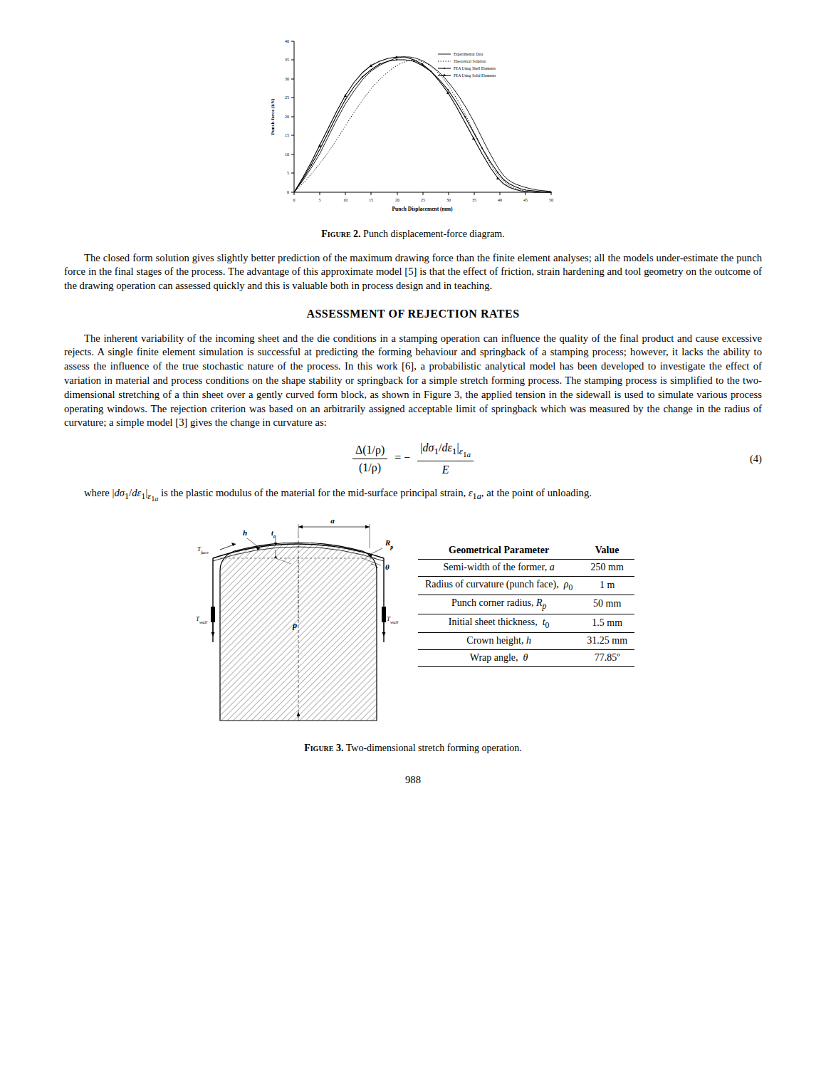0 5 10 15 20 25 30 35 40 0 5 10 15 20 25 30 35 40 45 50 Punch Displacement (mm) Punch force (kN) Experimental Data Theoretical Solution FEA Using Shell Elements FEA Using Solid Elements
Figure 2. Punch displacement-force diagram.
The closed form solution gives slightly better prediction of the maximum drawing force than the finite element analyses; all the models under-estimate the punch force in the final stages of the process. The advantage of this approximate model [5] is that the effect of friction, strain hardening and tool geometry on the outcome of the drawing operation can assessed quickly and this is valuable both in process design and in teaching.
ASSESSMENT OF REJECTION RATES
The inherent variability of the incoming sheet and the die conditions in a stamping operation can influence the quality of the final product and cause excessive rejects. A single finite element simulation is successful at predicting the forming behaviour and springback of a stamping process; however, it lacks the ability to assess the influence of the true stochastic nature of the process. In this work [6], a probabilistic analytical model has been developed to investigate the effect of variation in material and process conditions on the shape stability or springback for a simple stretch forming process. The stamping process is simplified to the two-dimensional stretching of a thin sheet over a gently curved form block, as shown in Figure 3, the applied tension in the sidewall is used to simulate various process operating windows. The rejection criterion was based on an arbitrarily assigned acceptable limit of springback which was measured by the change in the radius of curvature; a simple model [3] gives the change in curvature as:
Δ(1/ρ) (1/ρ) = − |dσ1/dε1|ε1a E
(4)
where |dσ1/dε1|ε1a is the plastic modulus of the material for the mid-surface principal strain, ε1a, at the point of unloading.
a h t0 Tface Twall Twall Rp θ ρ
| Geometrical Parameter | Value |
| --- | --- |
| Semi-width of the former, a | 250 mm |
| Radius of curvature (punch face), ρ 0 | 1 m |
| Punch corner radius, R p | 50 mm |
| Initial sheet thickness, t 0 | 1.5 mm |
| Crown height, h | 31.25 mm |
| Wrap angle, θ | 77.85º |
Figure 3. Two-dimensional stretch forming operation.
988